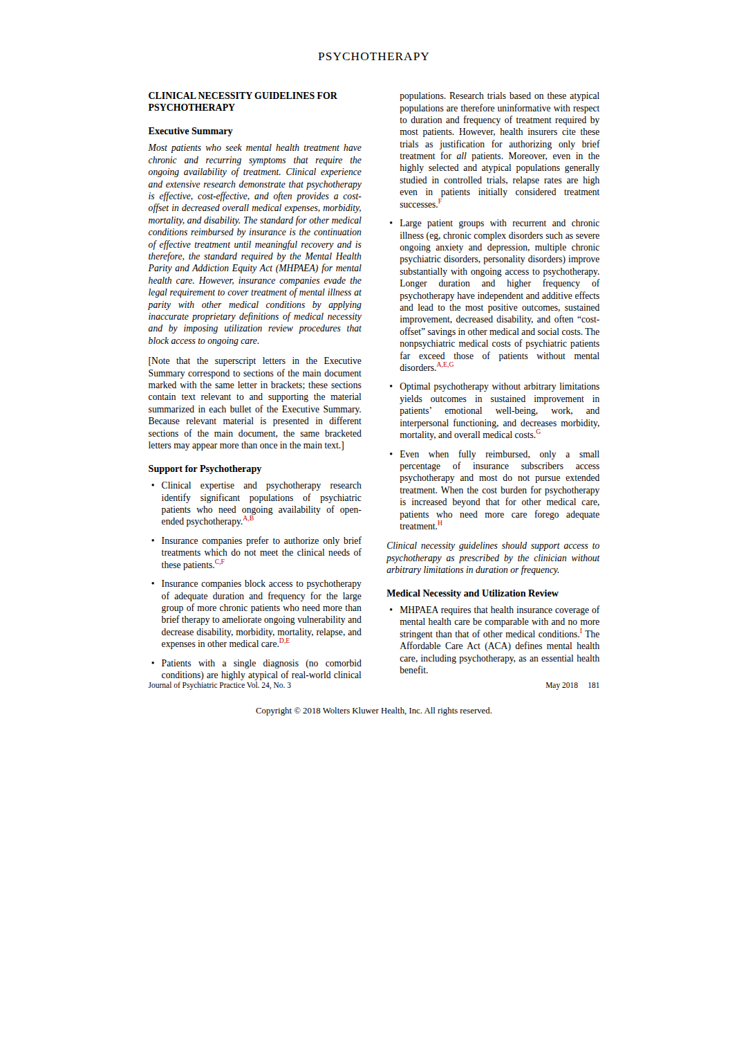PSYCHOTHERAPY
Clinical Necessity Guidelines for Psychotherapy
Executive Summary
Most patients who seek mental health treatment have chronic and recurring symptoms that require the ongoing availability of treatment. Clinical experience and extensive research demonstrate that psychotherapy is effective, cost-effective, and often provides a cost-offset in decreased overall medical expenses, morbidity, mortality, and disability. The standard for other medical conditions reimbursed by insurance is the continuation of effective treatment until meaningful recovery and is therefore, the standard required by the Mental Health Parity and Addiction Equity Act (MHPAEA) for mental health care. However, insurance companies evade the legal requirement to cover treatment of mental illness at parity with other medical conditions by applying inaccurate proprietary definitions of medical necessity and by imposing utilization review procedures that block access to ongoing care.
[Note that the superscript letters in the Executive Summary correspond to sections of the main document marked with the same letter in brackets; these sections contain text relevant to and supporting the material summarized in each bullet of the Executive Summary. Because relevant material is presented in different sections of the main document, the same bracketed letters may appear more than once in the main text.]
Support for Psychotherapy
Clinical expertise and psychotherapy research identify significant populations of psychiatric patients who need ongoing availability of open-ended psychotherapy.A,B
Insurance companies prefer to authorize only brief treatments which do not meet the clinical needs of these patients.C,F
Insurance companies block access to psychotherapy of adequate duration and frequency for the large group of more chronic patients who need more than brief therapy to ameliorate ongoing vulnerability and decrease disability, morbidity, mortality, relapse, and expenses in other medical care.D,E
Patients with a single diagnosis (no comorbid conditions) are highly atypical of real-world clinical populations. Research trials based on these atypical populations are therefore uninformative with respect to duration and frequency of treatment required by most patients. However, health insurers cite these trials as justification for authorizing only brief treatment for all patients. Moreover, even in the highly selected and atypical populations generally studied in controlled trials, relapse rates are high even in patients initially considered treatment successes.F
Large patient groups with recurrent and chronic illness (eg, chronic complex disorders such as severe ongoing anxiety and depression, multiple chronic psychiatric disorders, personality disorders) improve substantially with ongoing access to psychotherapy. Longer duration and higher frequency of psychotherapy have independent and additive effects and lead to the most positive outcomes, sustained improvement, decreased disability, and often “cost-offset” savings in other medical and social costs. The nonpsychiatric medical costs of psychiatric patients far exceed those of patients without mental disorders.A,E,G
Optimal psychotherapy without arbitrary limitations yields outcomes in sustained improvement in patients’ emotional well-being, work, and interpersonal functioning, and decreases morbidity, mortality, and overall medical costs.G
Even when fully reimbursed, only a small percentage of insurance subscribers access psychotherapy and most do not pursue extended treatment. When the cost burden for psychotherapy is increased beyond that for other medical care, patients who need more care forego adequate treatment.H
Clinical necessity guidelines should support access to psychotherapy as prescribed by the clinician without arbitrary limitations in duration or frequency.
Medical Necessity and Utilization Review
MHPAEA requires that health insurance coverage of mental health care be comparable with and no more stringent than that of other medical conditions.I The Affordable Care Act (ACA) defines mental health care, including psychotherapy, as an essential health benefit.
Journal of Psychiatric Practice Vol. 24, No. 3 May 2018 181
Copyright © 2018 Wolters Kluwer Health, Inc. All rights reserved.